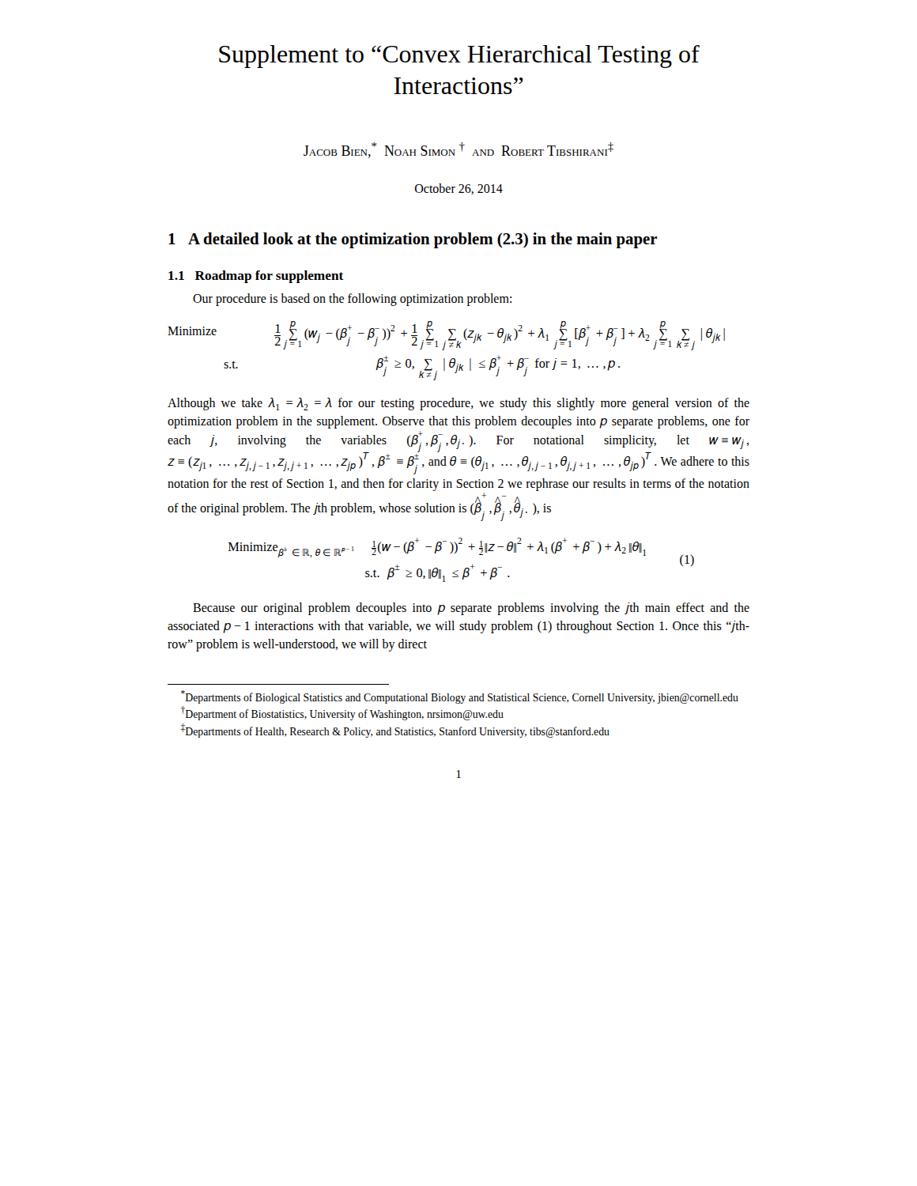Supplement to “Convex Hierarchical Testing of
Interactions”
Jacob Bien,* Noah Simon † and Robert Tibshirani‡
October 26, 2014
1 A detailed look at the optimization problem (2.3) in the main paper
1.1 Roadmap for supplement
Our procedure is based on the following optimization problem:
Minimize
12 ∑j=1p (wj − (βj+ −βj−))2 + 12 ∑j=1p ∑j≠k (zjk −θjk)2 + λ1 ∑j=1p [βj+ +βj−] + λ2 ∑j=1p ∑k≠j |θjk|
s.t.
βj± ≥0, ∑k≠j |θjk| ≤ βj+ +βj− for j=1,…,p.
Although we take λ1=λ2=λ for our testing procedure, we study this slightly more general version of the optimization problem in the supplement. Observe that this problem decouples into p separate problems, one for each j, involving the variables (βj+,βj−,θj⋅). For notational simplicity, let w≡wj, z≡(zj1,…,zj,j−1,zj,j+1,…,zjp)T, β±≡βj±, and θ≡(θj1,…,θj,j−1,θj,j+1,…,θjp)T. We adhere to this notation for the rest of Section 1, and then for clarity in Section 2 we rephrase our results in terms of the notation of the original problem. The jth problem, whose solution is (β^j+,β^j−,θ^j⋅), is
Minimizeβ±∈ℝ,θ∈ℝp−1 12 (w−(β+−β−))2 + 12 ‖z−θ‖2 + λ1(β++β−) + λ2‖θ‖1 s.t. β±≥0, ‖θ‖1 ≤β++β−.
(1)
Because our original problem decouples into p separate problems involving the jth main effect and the associated p−1 interactions with that variable, we will study problem (1) throughout Section 1. Once this “jth-row” problem is well-understood, we will by direct
*Departments of Biological Statistics and Computational Biology and Statistical Science, Cornell University, jbien@cornell.edu
†Department of Biostatistics, University of Washington, nrsimon@uw.edu
‡Departments of Health, Research & Policy, and Statistics, Stanford University, tibs@stanford.edu
1